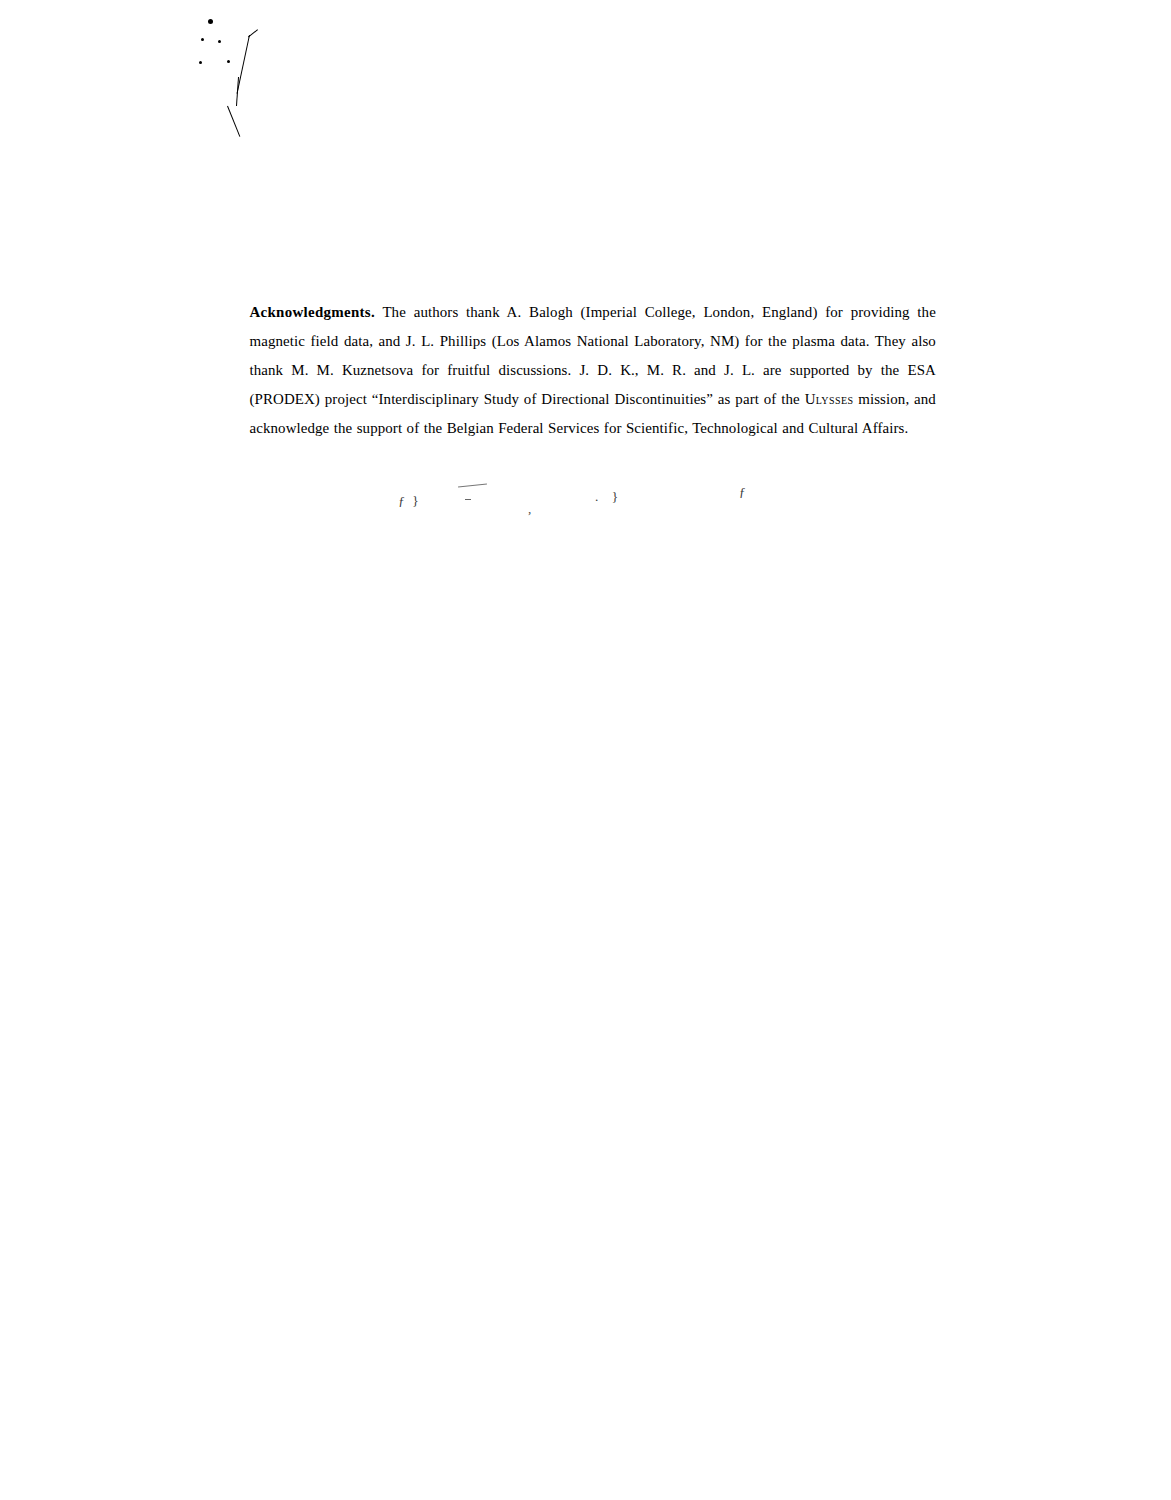Acknowledgments. The authors thank A. Balogh (Imperial College, London, England) for providing the magnetic field data, and J. L. Phillips (Los Alamos National Laboratory, NM) for the plasma data. They also thank M. M. Kuznetsova for fruitful discussions. J. D. K., M. R. and J. L. are supported by the ESA (PRODEX) project “Interdisciplinary Study of Directional Discontinuities” as part of the Ulysses mission, and acknowledge the support of the Belgian Federal Services for Scientific, Technological and Cultural Affairs.
ƒ } , . } ƒ